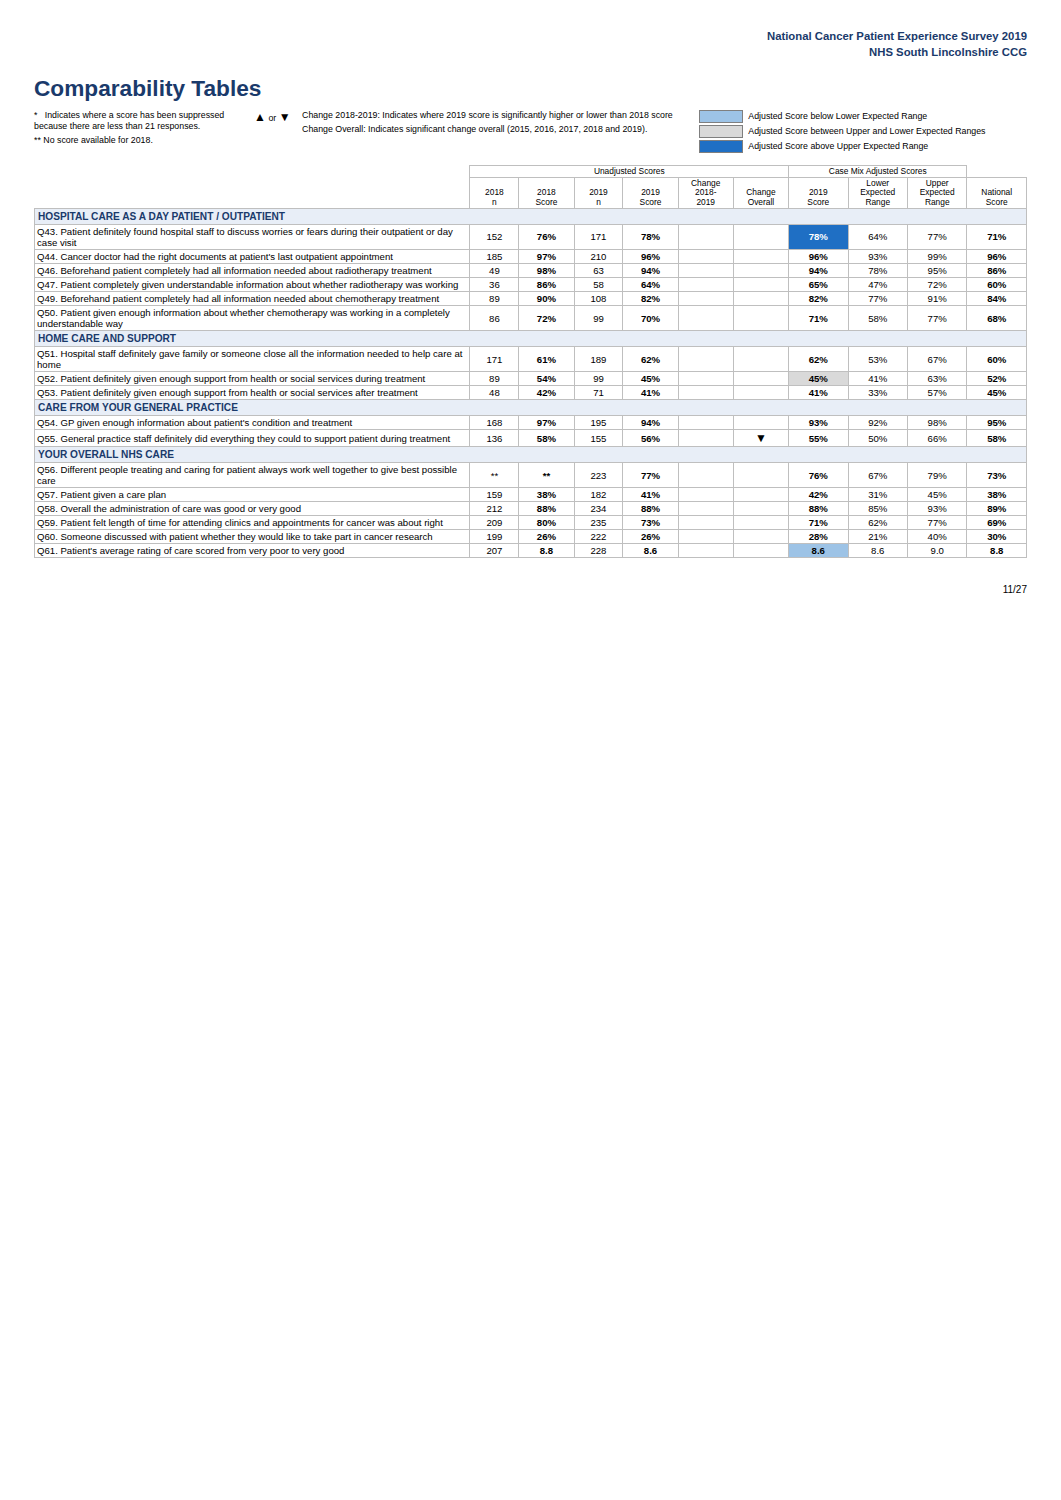National Cancer Patient Experience Survey 2019
NHS South Lincolnshire CCG
Comparability Tables
| * Indicates where a score has been suppressed because there are less than 21 responses. ** No score available for 2018. | ▲ or ▼ | Change 2018-2019: Indicates where 2019 score is significantly higher or lower than 2018 score Change Overall: Indicates significant change overall (2015, 2016, 2017, 2018 and 2019). | Adjusted Score below Lower Expected Range Adjusted Score between Upper and Lower Expected Ranges Adjusted Score above Upper Expected Range |
| | Unadjusted Scores | Case Mix Adjusted Scores | |
| --- | --- | --- | --- |
| | 2018 n | 2018 Score | 2019 n | 2019 Score | Change 2018- 2019 | Change Overall | 2019 Score | Lower Expected Range | Upper Expected Range | National Score |
| HOSPITAL CARE AS A DAY PATIENT / OUTPATIENT |
| Q43. Patient definitely found hospital staff to discuss worries or fears during their outpatient or day case visit | 152 | 76% | 171 | 78% | | | 78% | 64% | 77% | 71% |
| Q44. Cancer doctor had the right documents at patient's last outpatient appointment | 185 | 97% | 210 | 96% | | | 96% | 93% | 99% | 96% |
| Q46. Beforehand patient completely had all information needed about radiotherapy treatment | 49 | 98% | 63 | 94% | | | 94% | 78% | 95% | 86% |
| Q47. Patient completely given understandable information about whether radiotherapy was working | 36 | 86% | 58 | 64% | | | 65% | 47% | 72% | 60% |
| Q49. Beforehand patient completely had all information needed about chemotherapy treatment | 89 | 90% | 108 | 82% | | | 82% | 77% | 91% | 84% |
| Q50. Patient given enough information about whether chemotherapy was working in a completely understandable way | 86 | 72% | 99 | 70% | | | 71% | 58% | 77% | 68% |
| HOME CARE AND SUPPORT |
| Q51. Hospital staff definitely gave family or someone close all the information needed to help care at home | 171 | 61% | 189 | 62% | | | 62% | 53% | 67% | 60% |
| Q52. Patient definitely given enough support from health or social services during treatment | 89 | 54% | 99 | 45% | | | 45% | 41% | 63% | 52% |
| Q53. Patient definitely given enough support from health or social services after treatment | 48 | 42% | 71 | 41% | | | 41% | 33% | 57% | 45% |
| CARE FROM YOUR GENERAL PRACTICE |
| Q54. GP given enough information about patient's condition and treatment | 168 | 97% | 195 | 94% | | | 93% | 92% | 98% | 95% |
| Q55. General practice staff definitely did everything they could to support patient during treatment | 136 | 58% | 155 | 56% | | ▼ | 55% | 50% | 66% | 58% |
| YOUR OVERALL NHS CARE |
| Q56. Different people treating and caring for patient always work well together to give best possible care | ** | ** | 223 | 77% | | | 76% | 67% | 79% | 73% |
| Q57. Patient given a care plan | 159 | 38% | 182 | 41% | | | 42% | 31% | 45% | 38% |
| Q58. Overall the administration of care was good or very good | 212 | 88% | 234 | 88% | | | 88% | 85% | 93% | 89% |
| Q59. Patient felt length of time for attending clinics and appointments for cancer was about right | 209 | 80% | 235 | 73% | | | 71% | 62% | 77% | 69% |
| Q60. Someone discussed with patient whether they would like to take part in cancer research | 199 | 26% | 222 | 26% | | | 28% | 21% | 40% | 30% |
| Q61. Patient's average rating of care scored from very poor to very good | 207 | 8.8 | 228 | 8.6 | | | 8.6 | 8.6 | 9.0 | 8.8 |
11/27